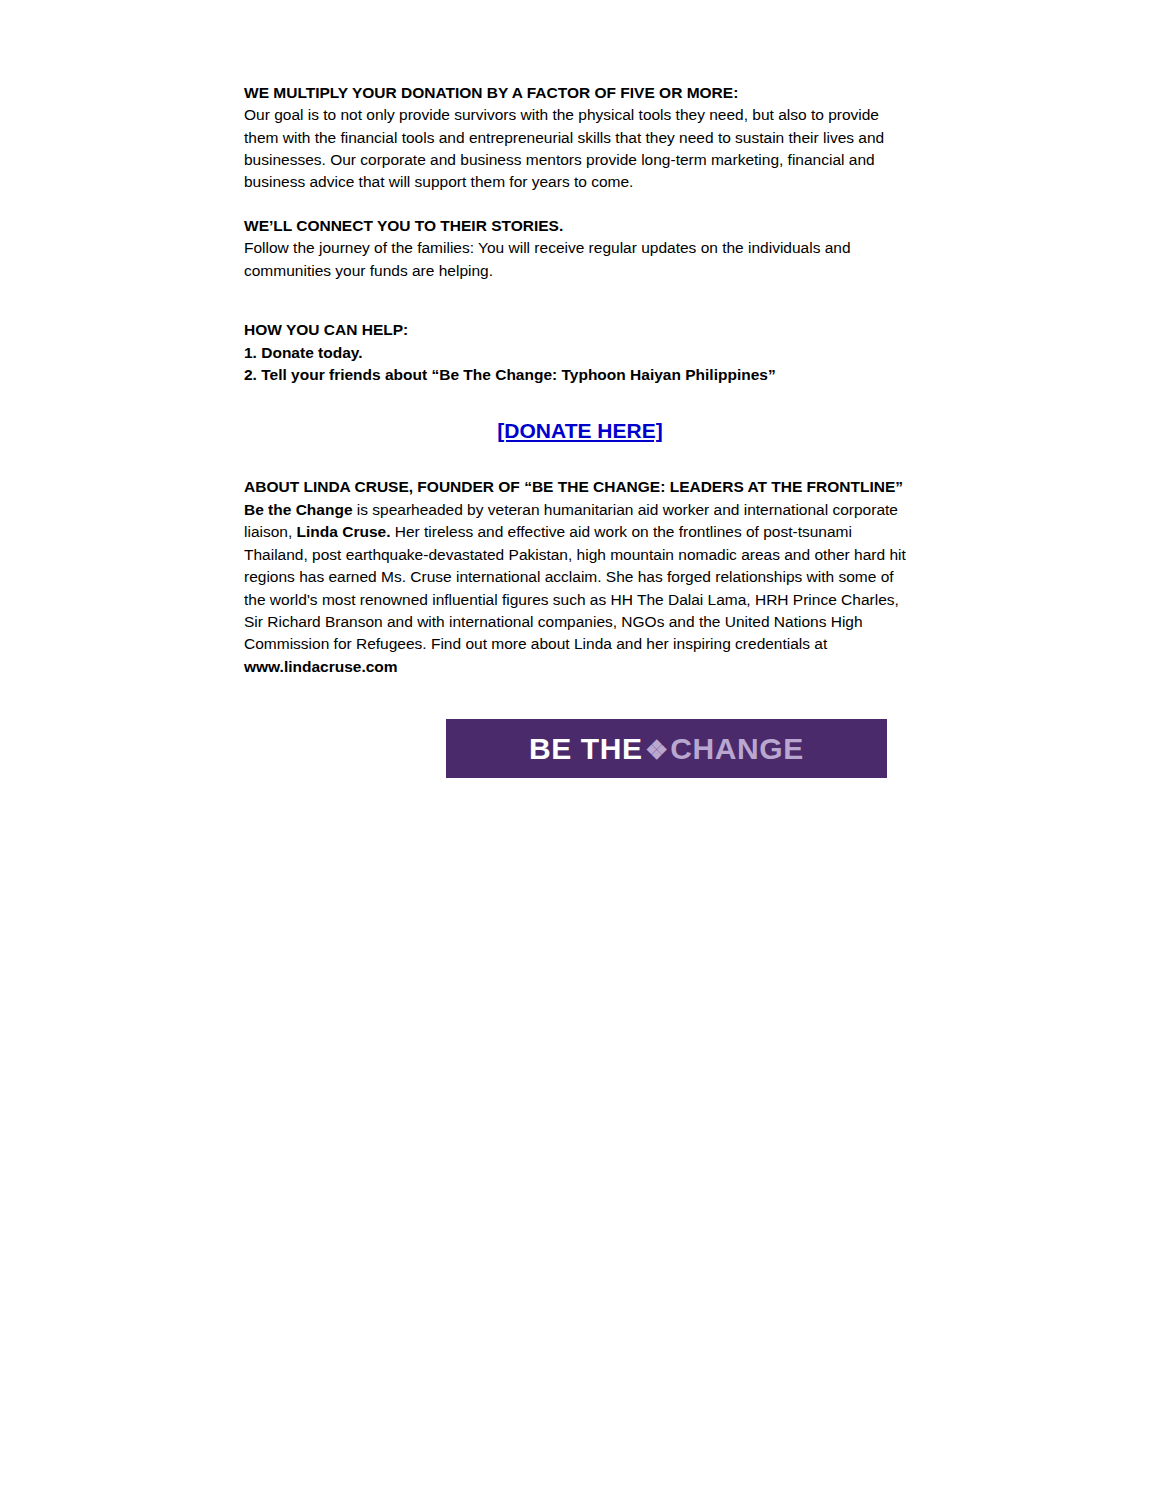WE MULTIPLY YOUR DONATION BY A FACTOR OF FIVE OR MORE:
Our goal is to not only provide survivors with the physical tools they need, but also to provide them with the financial tools and entrepreneurial skills that they need to sustain their lives and businesses. Our corporate and business mentors provide long-term marketing, financial and business advice that will support them for years to come.
WE’LL CONNECT YOU TO THEIR STORIES.
Follow the journey of the families: You will receive regular updates on the individuals and communities your funds are helping.
HOW YOU CAN HELP:
1. Donate today.
2. Tell your friends about “Be The Change: Typhoon Haiyan Philippines”
[DONATE HERE]
ABOUT LINDA CRUSE, FOUNDER OF “BE THE CHANGE: LEADERS AT THE FRONTLINE”
Be the Change is spearheaded by veteran humanitarian aid worker and international corporate liaison, Linda Cruse. Her tireless and effective aid work on the frontlines of post-tsunami Thailand, post earthquake-devastated Pakistan, high mountain nomadic areas and other hard hit regions has earned Ms. Cruse international acclaim. She has forged relationships with some of the world's most renowned influential figures such as HH The Dalai Lama, HRH Prince Charles, Sir Richard Branson and with international companies, NGOs and the United Nations High Commission for Refugees. Find out more about Linda and her inspiring credentials at www.lindacruse.com
BE THE❖CHANGE